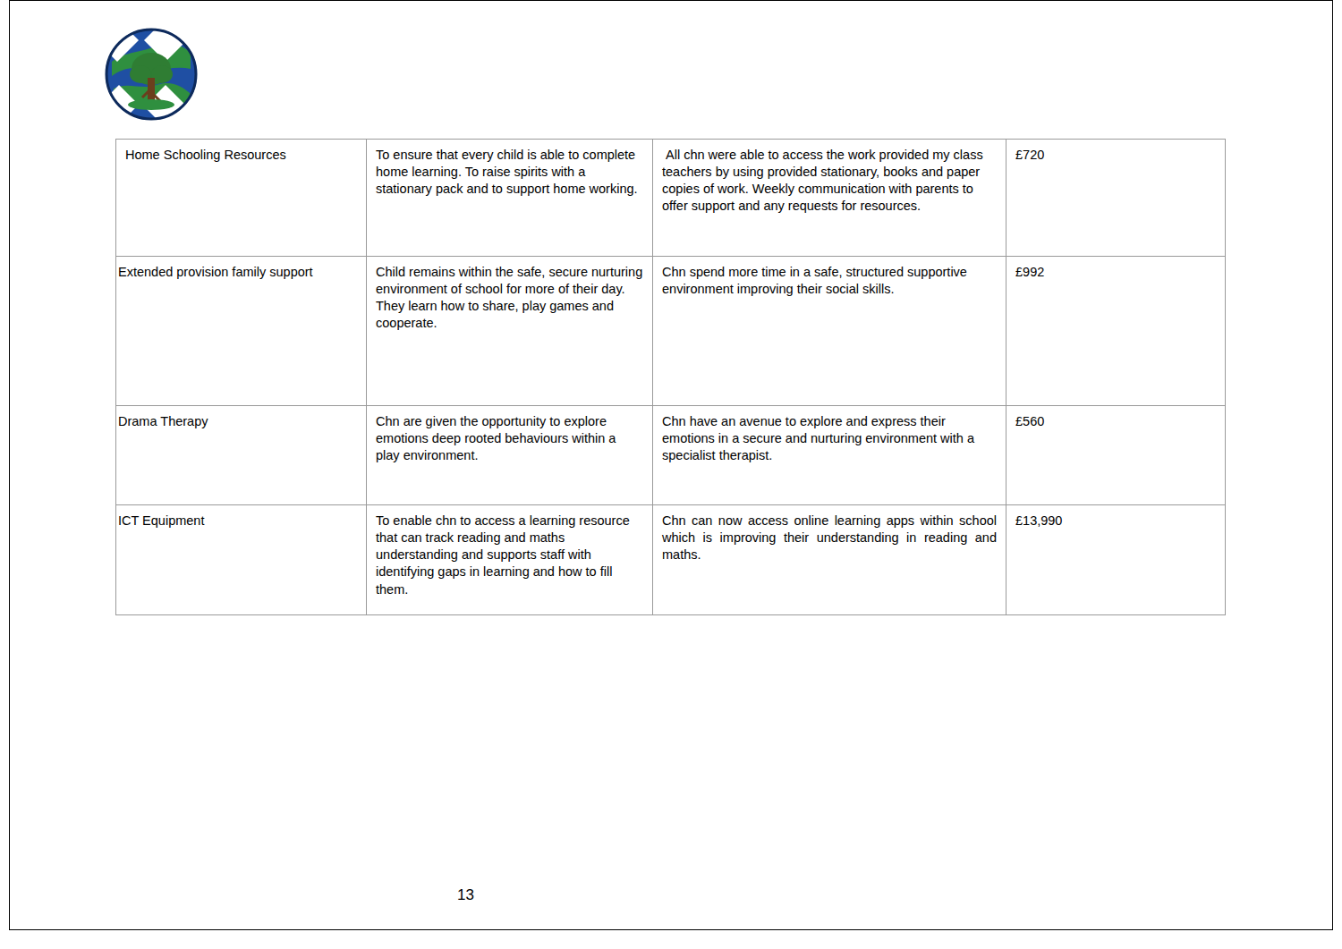| Home Schooling Resources | To ensure that every child is able to complete home learning. To raise spirits with a stationary pack and to support home working. | All chn were able to access the work provided my class teachers by using provided stationary, books and paper copies of work. Weekly communication with parents to offer support and any requests for resources. | £720 |
| Extended provision family support | Child remains within the safe, secure nurturing environment of school for more of their day. They learn how to share, play games and cooperate. | Chn spend more time in a safe, structured supportive environment improving their social skills. | £992 |
| Drama Therapy | Chn are given the opportunity to explore emotions deep rooted behaviours within a play environment. | Chn have an avenue to explore and express their emotions in a secure and nurturing environment with a specialist therapist. | £560 |
| ICT Equipment | To enable chn to access a learning resource that can track reading and maths understanding and supports staff with identifying gaps in learning and how to fill them. | Chn can now access online learning apps within school which is improving their understanding in reading and maths. | £13,990 |
13